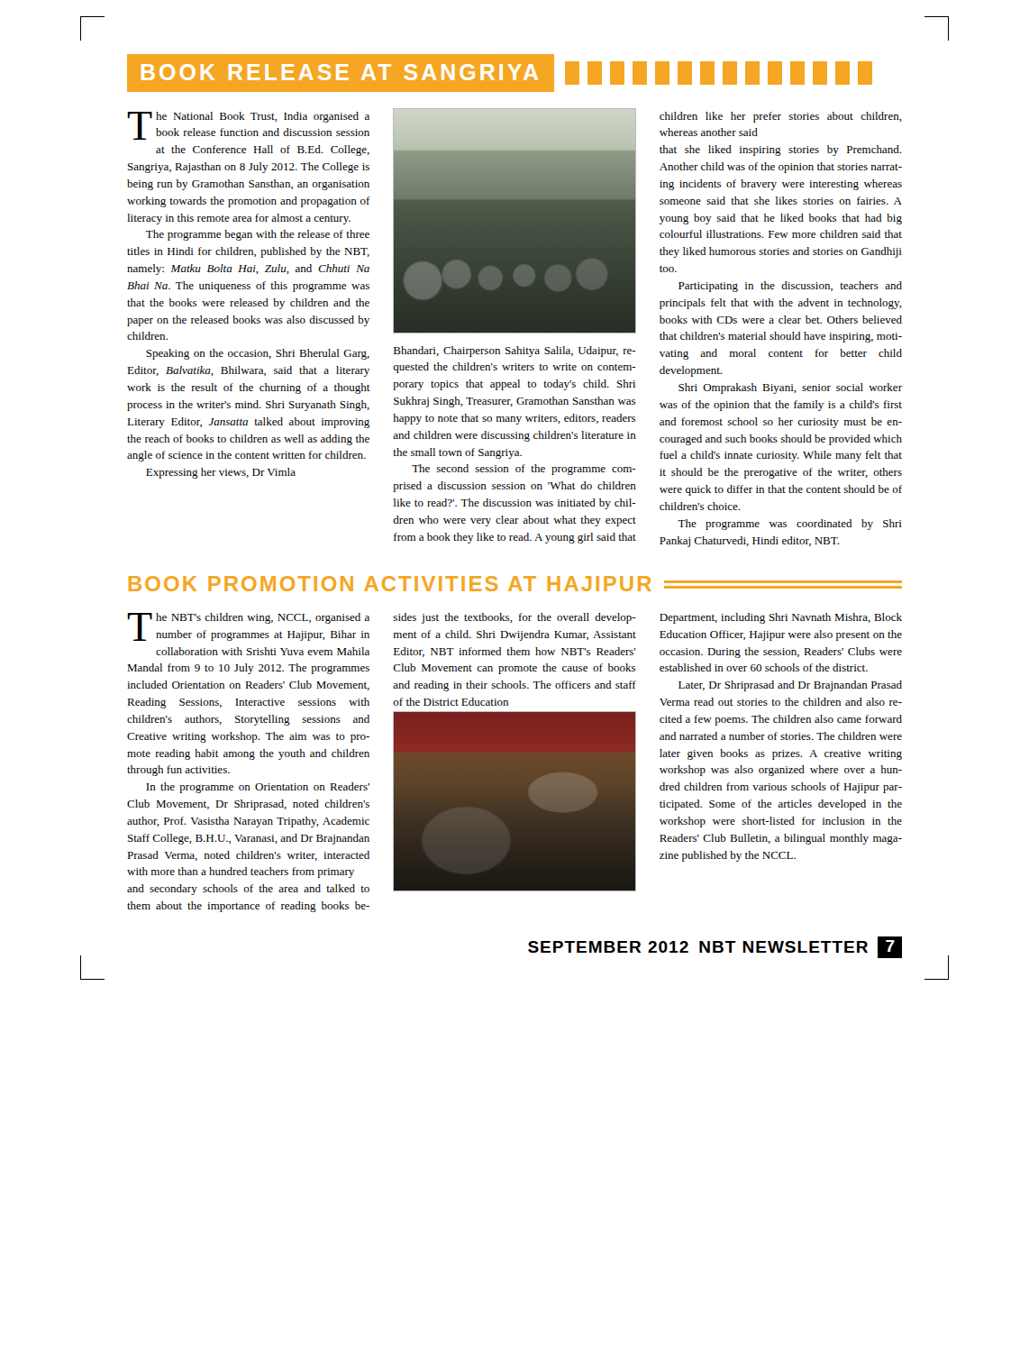BOOK RELEASE AT SANGRIYA
The National Book Trust, India organised a book release function and discussion session at the Conference Hall of B.Ed. College, Sangriya, Rajasthan on 8 July 2012. The College is being run by Gramothan Sansthan, an organisation working towards the promotion and propagation of literacy in this remote area for almost a century.
The programme began with the release of three titles in Hindi for children, published by the NBT, namely: Matku Bolta Hai, Zulu, and Chhuti Na Bhai Na. The uniqueness of this programme was that the books were released by children and the paper on the released books was also discussed by children.
Speaking on the occasion, Shri Bherulal Garg, Editor, Balvatika, Bhilwara, said that a literary work is the result of the churning of a thought process in the writer's mind. Shri Suryanath Singh, Literary Editor, Jansatta talked about improving the reach of books to children as well as adding the angle of science in the content written for children.
Expressing her views, Dr Vimla
Bhandari, Chairperson Sahitya Salila, Udaipur, requested the children's writers to write on contemporary topics that appeal to today's child. Shri Sukhraj Singh, Treasurer, Gramothan Sansthan was happy to note that so many writers, editors, readers and children were discussing children's literature in the small town of Sangriya.
The second session of the programme comprised a discussion session on 'What do children like to read?'. The discussion was initiated by children who were very clear about what they expect from a book they like to read. A young girl said that children like her prefer stories about children, whereas another said
that she liked inspiring stories by Premchand. Another child was of the opinion that stories narrating incidents of bravery were interesting whereas someone said that she likes stories on fairies. A young boy said that he liked books that had big colourful illustrations. Few more children said that they liked humorous stories and stories on Gandhiji too.
Participating in the discussion, teachers and principals felt that with the advent in technology, books with CDs were a clear bet. Others believed that children's material should have inspiring, motivating and moral content for better child development.
Shri Omprakash Biyani, senior social worker was of the opinion that the family is a child's first and foremost school so her curiosity must be encouraged and such books should be provided which fuel a child's innate curiosity. While many felt that it should be the prerogative of the writer, others were quick to differ in that the content should be of children's choice.
The programme was coordinated by Shri Pankaj Chaturvedi, Hindi editor, NBT.
BOOK PROMOTION ACTIVITIES AT HAJIPUR
The NBT's children wing, NCCL, organised a number of programmes at Hajipur, Bihar in collaboration with Srishti Yuva evem Mahila Mandal from 9 to 10 July 2012. The programmes included Orientation on Readers' Club Movement, Reading Sessions, Interactive sessions with children's authors, Storytelling sessions and Creative writing workshop. The aim was to promote reading habit among the youth and children through fun activities.
In the programme on Orientation on Readers' Club Movement, Dr Shriprasad, noted children's author, Prof. Vasistha Narayan Tripathy, Academic Staff College, B.H.U., Varanasi, and Dr Brajnandan Prasad Verma, noted children's writer, interacted with more than a hundred teachers from primary
and secondary schools of the area and talked to them about the importance of reading books besides just the textbooks, for the overall development of a child. Shri Dwijendra Kumar, Assistant Editor, NBT informed them how NBT's Readers' Club Movement can promote the cause of books and reading in their schools. The officers and staff of the District Education
Department, including Shri Navnath Mishra, Block Education Officer, Hajipur were also present on the occasion. During the session, Readers' Clubs were established in over 60 schools of the district.
Later, Dr Shriprasad and Dr Brajnandan Prasad Verma read out stories to the children and also recited a few poems. The children also came forward and narrated a number of stories. The children were later given books as prizes. A creative writing workshop was also organized where over a hundred children from various schools of Hajipur participated. Some of the articles developed in the workshop were short-listed for inclusion in the Readers' Club Bulletin, a bilingual monthly magazine published by the NCCL.
SEPTEMBER 2012 NBT NEWSLETTER 7